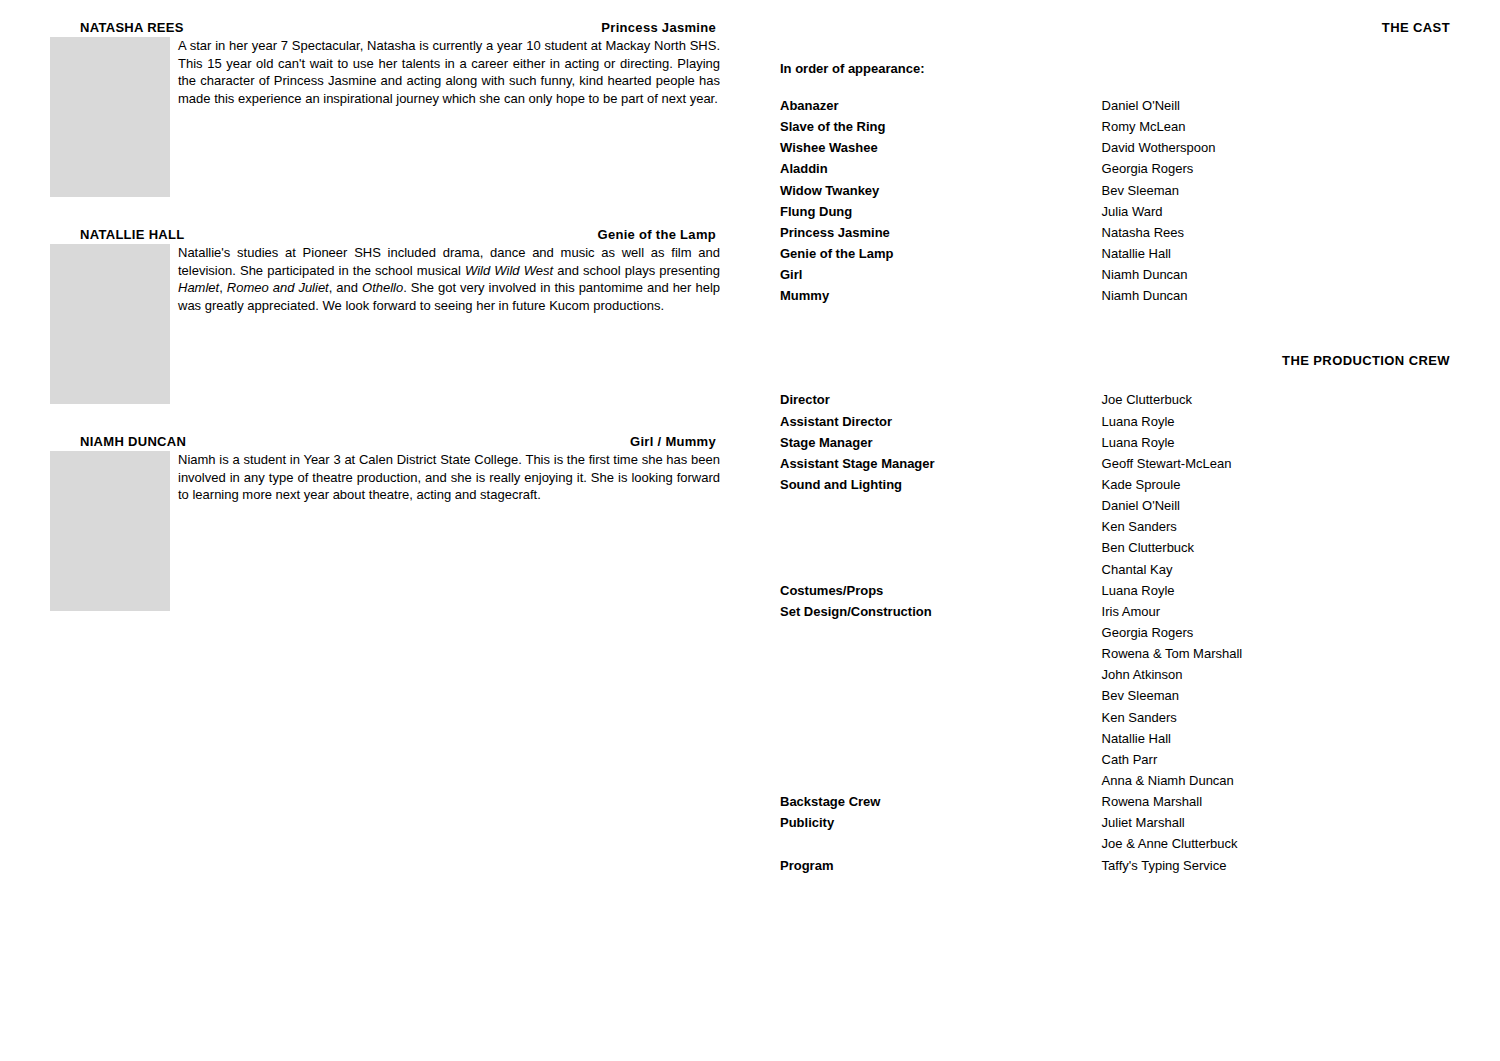NATASHA REES Princess Jasmine
A star in her year 7 Spectacular, Natasha is currently a year 10 student at Mackay North SHS. This 15 year old can't wait to use her talents in a career either in acting or directing. Playing the character of Princess Jasmine and acting along with such funny, kind hearted people has made this experience an inspirational journey which she can only hope to be part of next year.
NATALLIE HALL Genie of the Lamp
Natallie's studies at Pioneer SHS included drama, dance and music as well as film and television. She participated in the school musical Wild Wild West and school plays presenting Hamlet, Romeo and Juliet, and Othello. She got very involved in this pantomime and her help was greatly appreciated. We look forward to seeing her in future Kucom productions.
NIAMH DUNCAN Girl / Mummy
Niamh is a student in Year 3 at Calen District State College. This is the first time she has been involved in any type of theatre production, and she is really enjoying it. She is looking forward to learning more next year about theatre, acting and stagecraft.
THE CAST
In order of appearance:
| Abanazer | Daniel O'Neill |
| Slave of the Ring | Romy McLean |
| Wishee Washee | David Wotherspoon |
| Aladdin | Georgia Rogers |
| Widow Twankey | Bev Sleeman |
| Flung Dung | Julia Ward |
| Princess Jasmine | Natasha Rees |
| Genie of the Lamp | Natallie Hall |
| Girl | Niamh Duncan |
| Mummy | Niamh Duncan |
THE PRODUCTION CREW
| Director | Joe Clutterbuck |
| Assistant Director | Luana Royle |
| Stage Manager | Luana Royle |
| Assistant Stage Manager | Geoff Stewart-McLean |
| Sound and Lighting | Kade Sproule |
| | Daniel O'Neill |
| | Ken Sanders |
| | Ben Clutterbuck |
| | Chantal Kay |
| Costumes/Props | Luana Royle |
| Set Design/Construction | Iris Amour |
| | Georgia Rogers |
| | Rowena & Tom Marshall |
| | John Atkinson |
| | Bev Sleeman |
| | Ken Sanders |
| | Natallie Hall |
| | Cath Parr |
| | Anna & Niamh Duncan |
| Backstage Crew | Rowena Marshall |
| Publicity | Juliet Marshall |
| | Joe & Anne Clutterbuck |
| Program | Taffy's Typing Service |